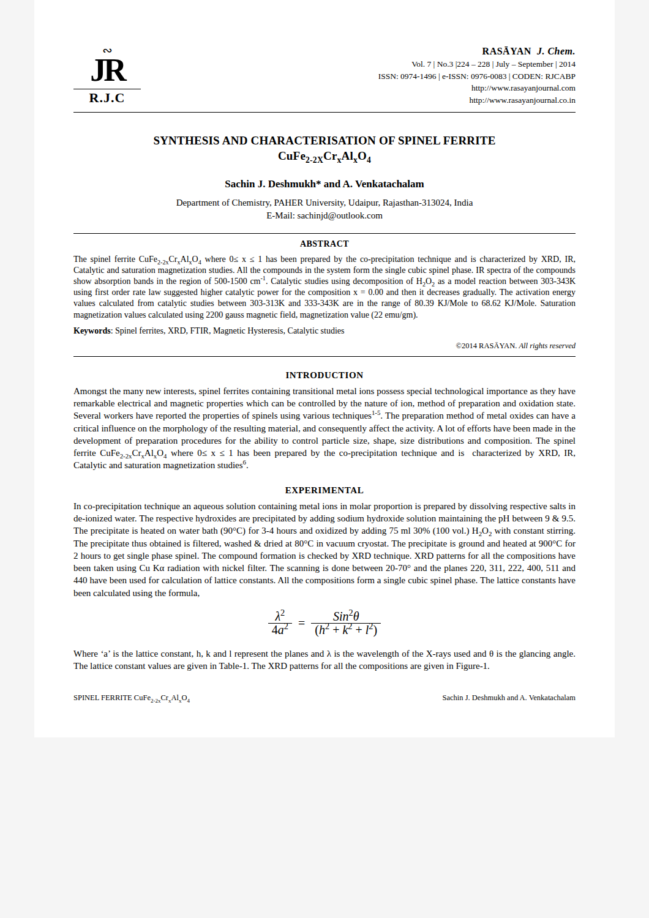∾ JR R.J.C
RASĀYAN J. Chem.
Vol. 7 | No.3 |224 – 228 | July – September | 2014
ISSN: 0974-1496 | e-ISSN: 0976-0083 | CODEN: RJCABP
http://www.rasayanjournal.com
http://www.rasayanjournal.co.in
SYNTHESIS AND CHARACTERISATION OF SPINEL FERRITE
CuFe2-2XCrxAlxO4
Sachin J. Deshmukh* and A. Venkatachalam
Department of Chemistry, PAHER University, Udaipur, Rajasthan-313024, India
E-Mail: sachinjd@outlook.com
ABSTRACT
The spinel ferrite CuFe2-2xCrxAlxO4 where 0≤ x ≤ 1 has been prepared by the co-precipitation technique and is characterized by XRD, IR, Catalytic and saturation magnetization studies. All the compounds in the system form the single cubic spinel phase. IR spectra of the compounds show absorption bands in the region of 500-1500 cm-1. Catalytic studies using decomposition of H2O2 as a model reaction between 303-343K using first order rate law suggested higher catalytic power for the composition x = 0.00 and then it decreases gradually. The activation energy values calculated from catalytic studies between 303-313K and 333-343K are in the range of 80.39 KJ/Mole to 68.62 KJ/Mole. Saturation magnetization values calculated using 2200 gauss magnetic field, magnetization value (22 emu/gm).
Keywords: Spinel ferrites, XRD, FTIR, Magnetic Hysteresis, Catalytic studies
©2014 RASĀYAN. All rights reserved
INTRODUCTION
Amongst the many new interests, spinel ferrites containing transitional metal ions possess special technological importance as they have remarkable electrical and magnetic properties which can be controlled by the nature of ion, method of preparation and oxidation state. Several workers have reported the properties of spinels using various techniques1-5. The preparation method of metal oxides can have a critical influence on the morphology of the resulting material, and consequently affect the activity. A lot of efforts have been made in the development of preparation procedures for the ability to control particle size, shape, size distributions and composition. The spinel ferrite CuFe2-2xCrxAlxO4 where 0≤ x ≤ 1 has been prepared by the co-precipitation technique and is characterized by XRD, IR, Catalytic and saturation magnetization studies6.
EXPERIMENTAL
In co-precipitation technique an aqueous solution containing metal ions in molar proportion is prepared by dissolving respective salts in de-ionized water. The respective hydroxides are precipitated by adding sodium hydroxide solution maintaining the pH between 9 & 9.5. The precipitate is heated on water bath (90°C) for 3-4 hours and oxidized by adding 75 ml 30% (100 vol.) H2O2 with constant stirring. The precipitate thus obtained is filtered, washed & dried at 80°C in vacuum cryostat. The precipitate is ground and heated at 900°C for 2 hours to get single phase spinel. The compound formation is checked by XRD technique. XRD patterns for all the compositions have been taken using Cu Kα radiation with nickel filter. The scanning is done between 20-70° and the planes 220, 311, 222, 400, 511 and 440 have been used for calculation of lattice constants. All the compositions form a single cubic spinel phase. The lattice constants have been calculated using the formula,
λ2 4a2 = Sin2θ (h2 + k2 + l2)
Where ‘a’ is the lattice constant, h, k and l represent the planes and λ is the wavelength of the X-rays used and θ is the glancing angle. The lattice constant values are given in Table-1. The XRD patterns for all the compositions are given in Figure-1.
SPINEL FERRITE CuFe2-2xCrxAlxO4
Sachin J. Deshmukh and A. Venkatachalam